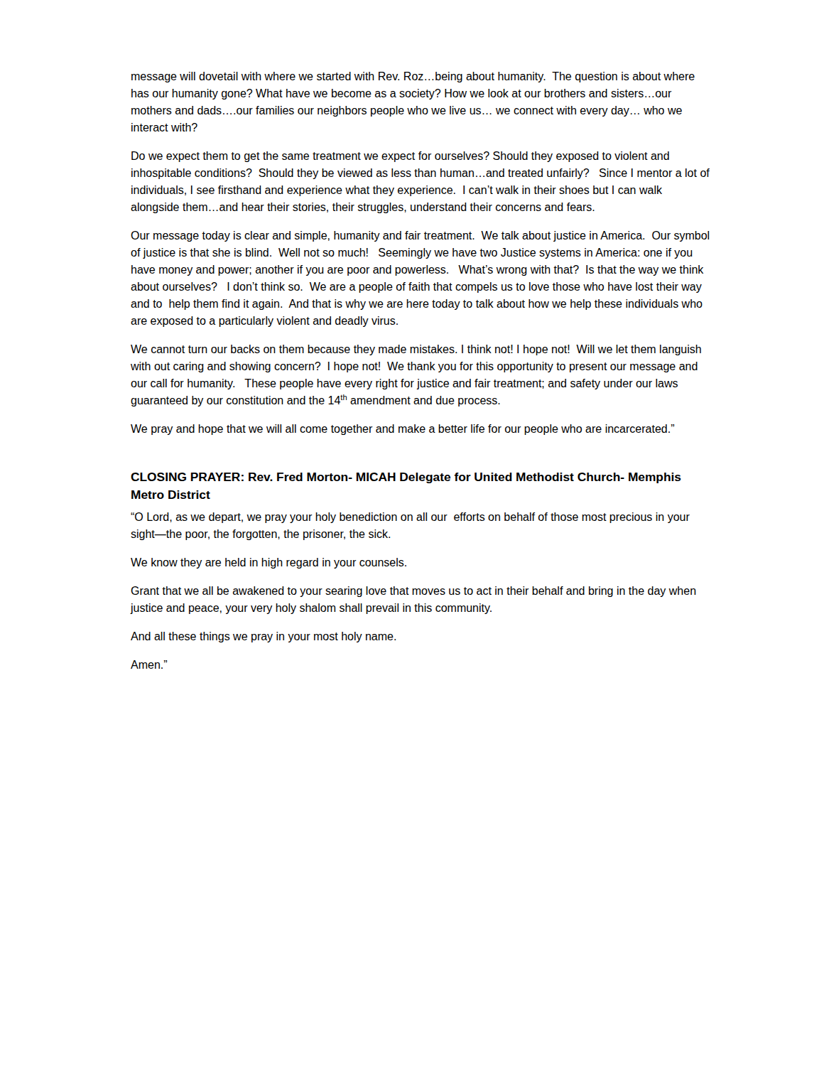message will dovetail with where we started with Rev. Roz…being about humanity. The question is about where has our humanity gone? What have we become as a society? How we look at our brothers and sisters…our mothers and dads….our families our neighbors people who we live us… we connect with every day… who we interact with?
Do we expect them to get the same treatment we expect for ourselves? Should they exposed to violent and inhospitable conditions? Should they be viewed as less than human…and treated unfairly? Since I mentor a lot of individuals, I see firsthand and experience what they experience. I can’t walk in their shoes but I can walk alongside them…and hear their stories, their struggles, understand their concerns and fears.
Our message today is clear and simple, humanity and fair treatment. We talk about justice in America. Our symbol of justice is that she is blind. Well not so much! Seemingly we have two Justice systems in America: one if you have money and power; another if you are poor and powerless. What’s wrong with that? Is that the way we think about ourselves? I don’t think so. We are a people of faith that compels us to love those who have lost their way and to help them find it again. And that is why we are here today to talk about how we help these individuals who are exposed to a particularly violent and deadly virus.
We cannot turn our backs on them because they made mistakes. I think not! I hope not! Will we let them languish with out caring and showing concern? I hope not! We thank you for this opportunity to present our message and our call for humanity. These people have every right for justice and fair treatment; and safety under our laws guaranteed by our constitution and the 14th amendment and due process.
We pray and hope that we will all come together and make a better life for our people who are incarcerated.”
CLOSING PRAYER: Rev. Fred Morton- MICAH Delegate for United Methodist Church- Memphis Metro District
“O Lord, as we depart, we pray your holy benediction on all our efforts on behalf of those most precious in your sight—the poor, the forgotten, the prisoner, the sick.
We know they are held in high regard in your counsels.
Grant that we all be awakened to your searing love that moves us to act in their behalf and bring in the day when justice and peace, your very holy shalom shall prevail in this community.
And all these things we pray in your most holy name.
Amen.”